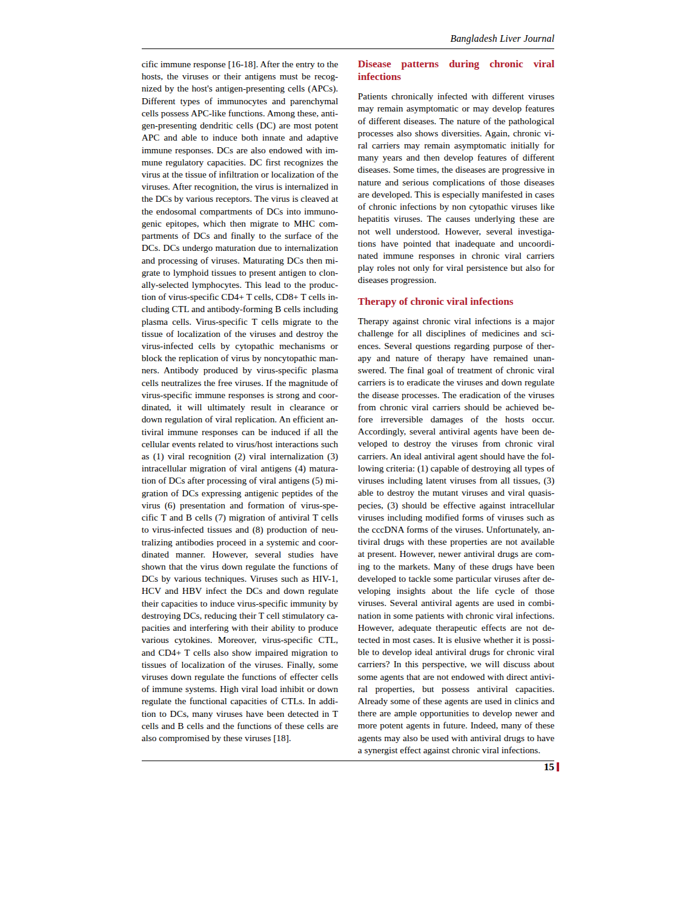Bangladesh Liver Journal
cific immune response [16-18]. After the entry to the hosts, the viruses or their antigens must be recognized by the host's antigen-presenting cells (APCs). Different types of immunocytes and parenchymal cells possess APC-like functions. Among these, antigen-presenting dendritic cells (DC) are most potent APC and able to induce both innate and adaptive immune responses. DCs are also endowed with immune regulatory capacities. DC first recognizes the virus at the tissue of infiltration or localization of the viruses. After recognition, the virus is internalized in the DCs by various receptors. The virus is cleaved at the endosomal compartments of DCs into immunogenic epitopes, which then migrate to MHC compartments of DCs and finally to the surface of the DCs. DCs undergo maturation due to internalization and processing of viruses. Maturating DCs then migrate to lymphoid tissues to present antigen to clonally-selected lymphocytes. This lead to the production of virus-specific CD4+ T cells, CD8+ T cells including CTL and antibody-forming B cells including plasma cells. Virus-specific T cells migrate to the tissue of localization of the viruses and destroy the virus-infected cells by cytopathic mechanisms or block the replication of virus by noncytopathic manners. Antibody produced by virus-specific plasma cells neutralizes the free viruses. If the magnitude of virus-specific immune responses is strong and coordinated, it will ultimately result in clearance or down regulation of viral replication. An efficient antiviral immune responses can be induced if all the cellular events related to virus/host interactions such as (1) viral recognition (2) viral internalization (3) intracellular migration of viral antigens (4) maturation of DCs after processing of viral antigens (5) migration of DCs expressing antigenic peptides of the virus (6) presentation and formation of virus-specific T and B cells (7) migration of antiviral T cells to virus-infected tissues and (8) production of neutralizing antibodies proceed in a systemic and coordinated manner. However, several studies have shown that the virus down regulate the functions of DCs by various techniques. Viruses such as HIV-1, HCV and HBV infect the DCs and down regulate their capacities to induce virus-specific immunity by destroying DCs, reducing their T cell stimulatory capacities and interfering with their ability to produce various cytokines. Moreover, virus-specific CTL, and CD4+ T cells also show impaired migration to tissues of localization of the viruses. Finally, some viruses down regulate the functions of effecter cells of immune systems. High viral load inhibit or down regulate the functional capacities of CTLs. In addition to DCs, many viruses have been detected in T cells and B cells and the functions of these cells are also compromised by these viruses [18].
Disease patterns during chronic viral infections
Patients chronically infected with different viruses may remain asymptomatic or may develop features of different diseases. The nature of the pathological processes also shows diversities. Again, chronic viral carriers may remain asymptomatic initially for many years and then develop features of different diseases. Some times, the diseases are progressive in nature and serious complications of those diseases are developed. This is especially manifested in cases of chronic infections by non cytopathic viruses like hepatitis viruses. The causes underlying these are not well understood. However, several investigations have pointed that inadequate and uncoordinated immune responses in chronic viral carriers play roles not only for viral persistence but also for diseases progression.
Therapy of chronic viral infections
Therapy against chronic viral infections is a major challenge for all disciplines of medicines and sciences. Several questions regarding purpose of therapy and nature of therapy have remained unanswered. The final goal of treatment of chronic viral carriers is to eradicate the viruses and down regulate the disease processes. The eradication of the viruses from chronic viral carriers should be achieved before irreversible damages of the hosts occur. Accordingly, several antiviral agents have been developed to destroy the viruses from chronic viral carriers. An ideal antiviral agent should have the following criteria: (1) capable of destroying all types of viruses including latent viruses from all tissues, (3) able to destroy the mutant viruses and viral quasispecies, (3) should be effective against intracellular viruses including modified forms of viruses such as the cccDNA forms of the viruses. Unfortunately, antiviral drugs with these properties are not available at present. However, newer antiviral drugs are coming to the markets. Many of these drugs have been developed to tackle some particular viruses after developing insights about the life cycle of those viruses. Several antiviral agents are used in combination in some patients with chronic viral infections. However, adequate therapeutic effects are not detected in most cases. It is elusive whether it is possible to develop ideal antiviral drugs for chronic viral carriers? In this perspective, we will discuss about some agents that are not endowed with direct antiviral properties, but possess antiviral capacities. Already some of these agents are used in clinics and there are ample opportunities to develop newer and more potent agents in future. Indeed, many of these agents may also be used with antiviral drugs to have a synergist effect against chronic viral infections.
15